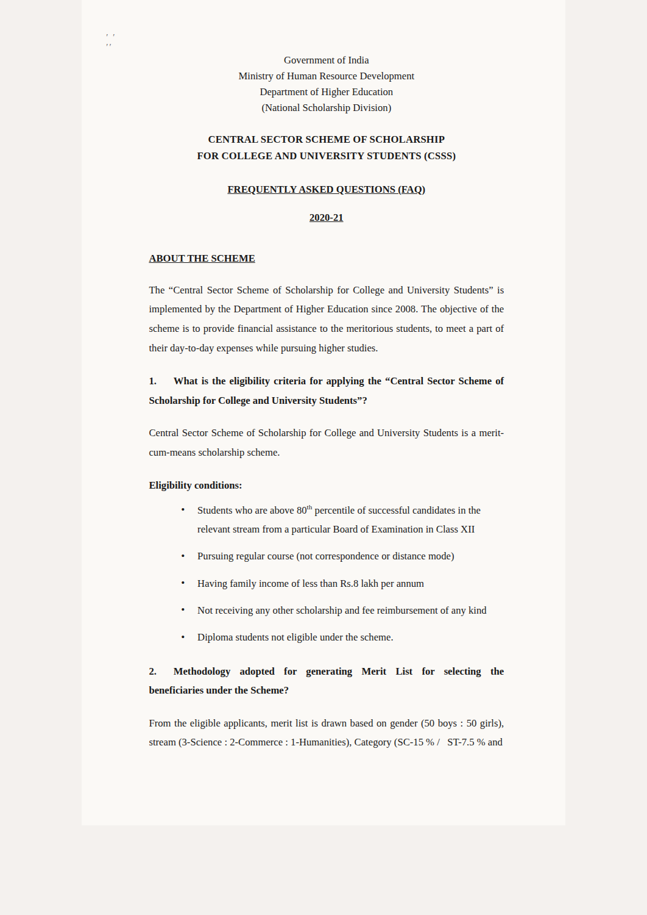′ ′′′
Government of India
Ministry of Human Resource Development
Department of Higher Education
(National Scholarship Division)
CENTRAL SECTOR SCHEME OF SCHOLARSHIP
FOR COLLEGE AND UNIVERSITY STUDENTS (CSSS)
FREQUENTLY ASKED QUESTIONS (FAQ)
2020-21
ABOUT THE SCHEME
The “Central Sector Scheme of Scholarship for College and University Students” is implemented by the Department of Higher Education since 2008. The objective of the scheme is to provide financial assistance to the meritorious students, to meet a part of their day-to-day expenses while pursuing higher studies.
1. What is the eligibility criteria for applying the “Central Sector Scheme of Scholarship for College and University Students”?
Central Sector Scheme of Scholarship for College and University Students is a merit-cum-means scholarship scheme.
Eligibility conditions:
Students who are above 80th percentile of successful candidates in the relevant stream from a particular Board of Examination in Class XII
Pursuing regular course (not correspondence or distance mode)
Having family income of less than Rs.8 lakh per annum
Not receiving any other scholarship and fee reimbursement of any kind
Diploma students not eligible under the scheme.
2. Methodology adopted for generating Merit List for selecting the beneficiaries under the Scheme?
From the eligible applicants, merit list is drawn based on gender (50 boys : 50 girls), stream (3-Science : 2-Commerce : 1-Humanities), Category (SC-15 % / ST-7.5 % and